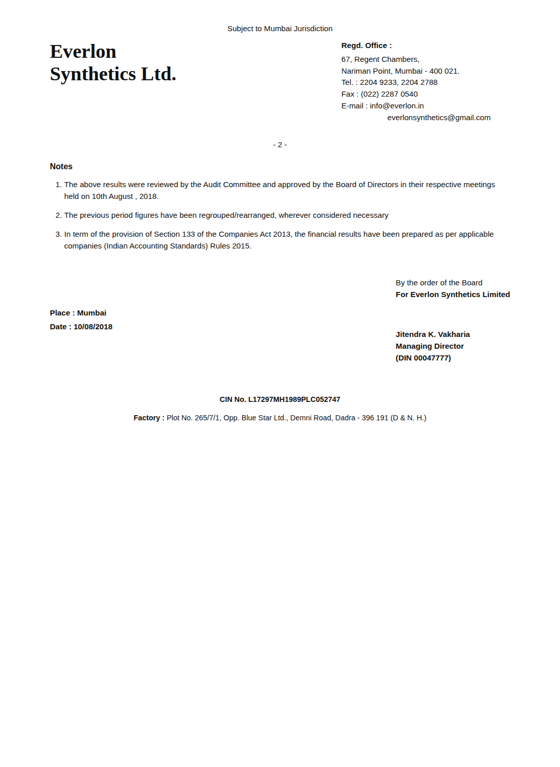Subject to Mumbai Jurisdiction
Everlon
Synthetics Ltd.
Regd. Office :
67, Regent Chambers,
Nariman Point, Mumbai - 400 021.
Tel. : 2204 9233, 2204 2788
Fax : (022) 2287 0540
E-mail : info@everlon.in
everlonsynthetics@gmail.com
- 2 -
Notes
The above results were reviewed by the Audit Committee and approved by the Board of Directors in their respective meetings held on 10th August , 2018.
The previous period figures have been regrouped/rearranged, wherever considered necessary
In term of the provision of Section 133 of the Companies Act 2013, the financial results have been prepared as per applicable companies (Indian Accounting Standards) Rules 2015.
By the order of the Board
For Everlon Synthetics Limited
Jitendra K. Vakharia
Managing Director
(DIN 00047777)
Place : Mumbai
Date : 10/08/2018
CIN No. L17297MH1989PLC052747
Factory : Plot No. 265/7/1, Opp. Blue Star Ltd., Demni Road, Dadra - 396 191 (D & N. H.)